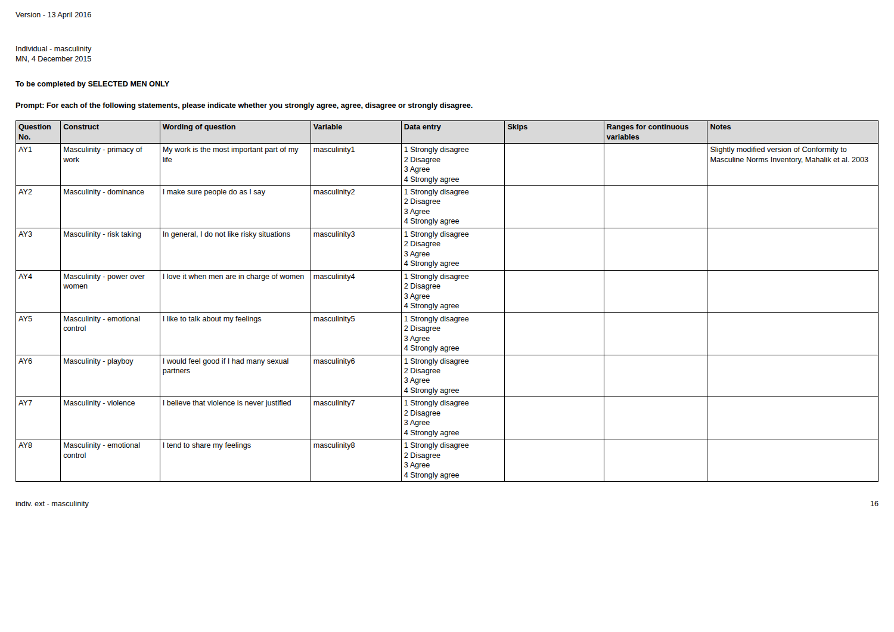Version - 13 April 2016
Individual - masculinity
MN, 4 December 2015
To be completed by SELECTED MEN ONLY
Prompt: For each of the following statements, please indicate whether you strongly agree, agree, disagree or strongly disagree.
| Question No. | Construct | Wording of question | Variable | Data entry | Skips | Ranges for continuous variables | Notes |
| --- | --- | --- | --- | --- | --- | --- | --- |
| AY1 | Masculinity - primacy of work | My work is the most important part of my life | masculinity1 | 1 Strongly disagree 2 Disagree 3 Agree 4 Strongly agree | | | Slightly modified version of Conformity to Masculine Norms Inventory, Mahalik et al. 2003 |
| AY2 | Masculinity - dominance | I make sure people do as I say | masculinity2 | 1 Strongly disagree 2 Disagree 3 Agree 4 Strongly agree | | | |
| AY3 | Masculinity - risk taking | In general, I do not like risky situations | masculinity3 | 1 Strongly disagree 2 Disagree 3 Agree 4 Strongly agree | | | |
| AY4 | Masculinity - power over women | I love it when men are in charge of women | masculinity4 | 1 Strongly disagree 2 Disagree 3 Agree 4 Strongly agree | | | |
| AY5 | Masculinity - emotional control | I like to talk about my feelings | masculinity5 | 1 Strongly disagree 2 Disagree 3 Agree 4 Strongly agree | | | |
| AY6 | Masculinity - playboy | I would feel good if I had many sexual partners | masculinity6 | 1 Strongly disagree 2 Disagree 3 Agree 4 Strongly agree | | | |
| AY7 | Masculinity - violence | I believe that violence is never justified | masculinity7 | 1 Strongly disagree 2 Disagree 3 Agree 4 Strongly agree | | | |
| AY8 | Masculinity - emotional control | I tend to share my feelings | masculinity8 | 1 Strongly disagree 2 Disagree 3 Agree 4 Strongly agree | | | |
indiv. ext - masculinity 16